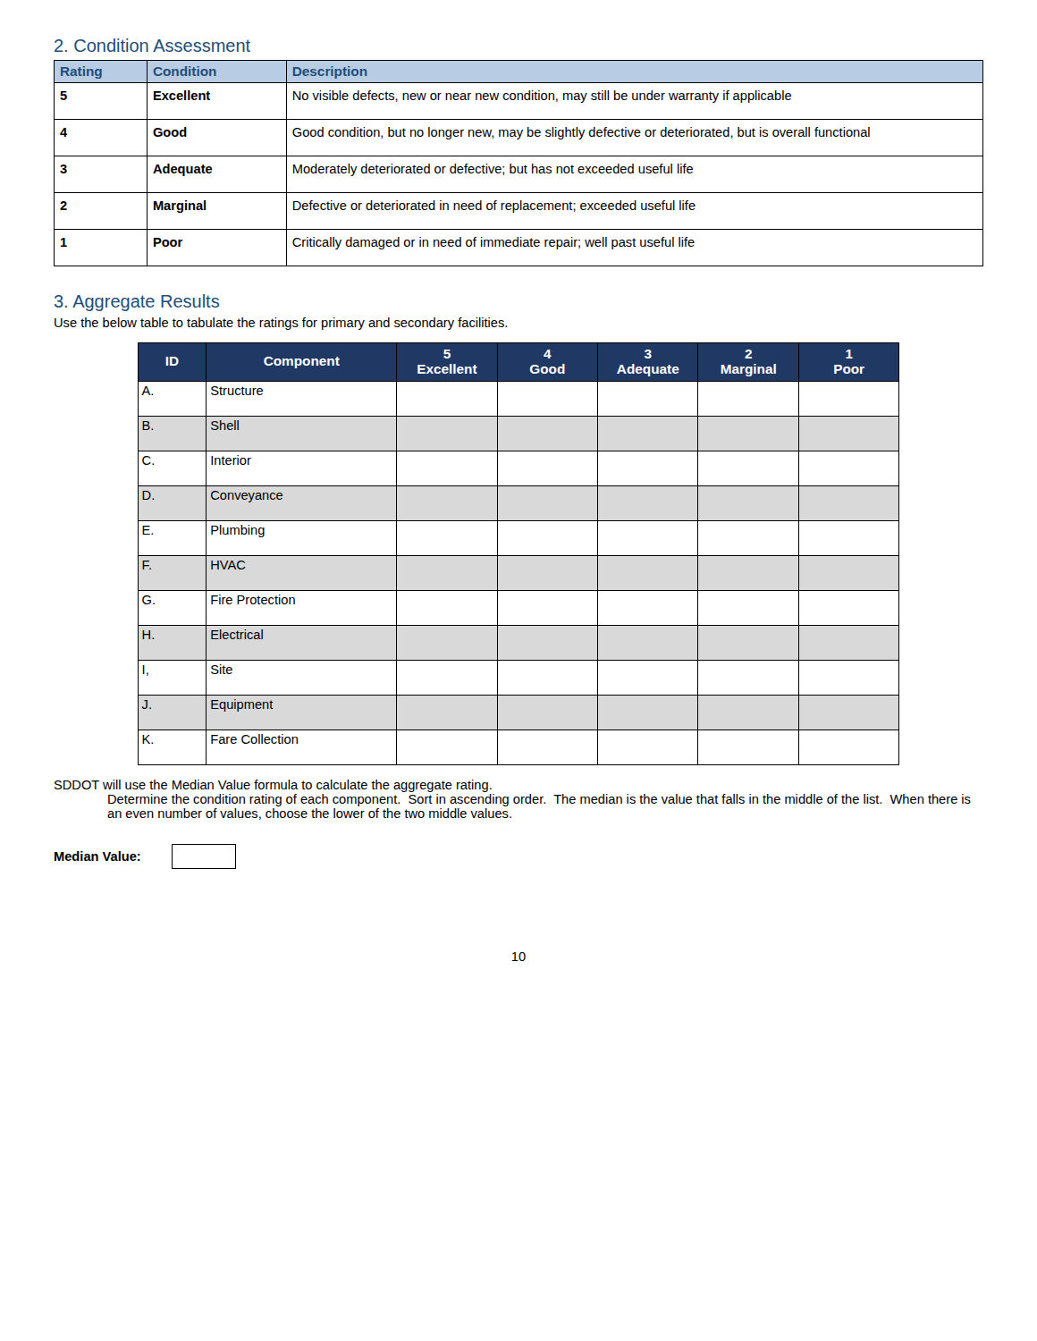2. Condition Assessment
| Rating | Condition | Description |
| --- | --- | --- |
| 5 | Excellent | No visible defects, new or near new condition, may still be under warranty if applicable |
| 4 | Good | Good condition, but no longer new, may be slightly defective or deteriorated, but is overall functional |
| 3 | Adequate | Moderately deteriorated or defective; but has not exceeded useful life |
| 2 | Marginal | Defective or deteriorated in need of replacement; exceeded useful life |
| 1 | Poor | Critically damaged or in need of immediate repair; well past useful life |
3. Aggregate Results
Use the below table to tabulate the ratings for primary and secondary facilities.
| ID | Component | 5 Excellent | 4 Good | 3 Adequate | 2 Marginal | 1 Poor |
| --- | --- | --- | --- | --- | --- | --- |
| A. | Structure | | | | | |
| B. | Shell | | | | | |
| C. | Interior | | | | | |
| D. | Conveyance | | | | | |
| E. | Plumbing | | | | | |
| F. | HVAC | | | | | |
| G. | Fire Protection | | | | | |
| H. | Electrical | | | | | |
| I, | Site | | | | | |
| J. | Equipment | | | | | |
| K. | Fare Collection | | | | | |
SDDOT will use the Median Value formula to calculate the aggregate rating.
Determine the condition rating of each component. Sort in ascending order. The median is the value that falls in the middle of the list. When there is an even number of values, choose the lower of the two middle values.
Median Value:
10